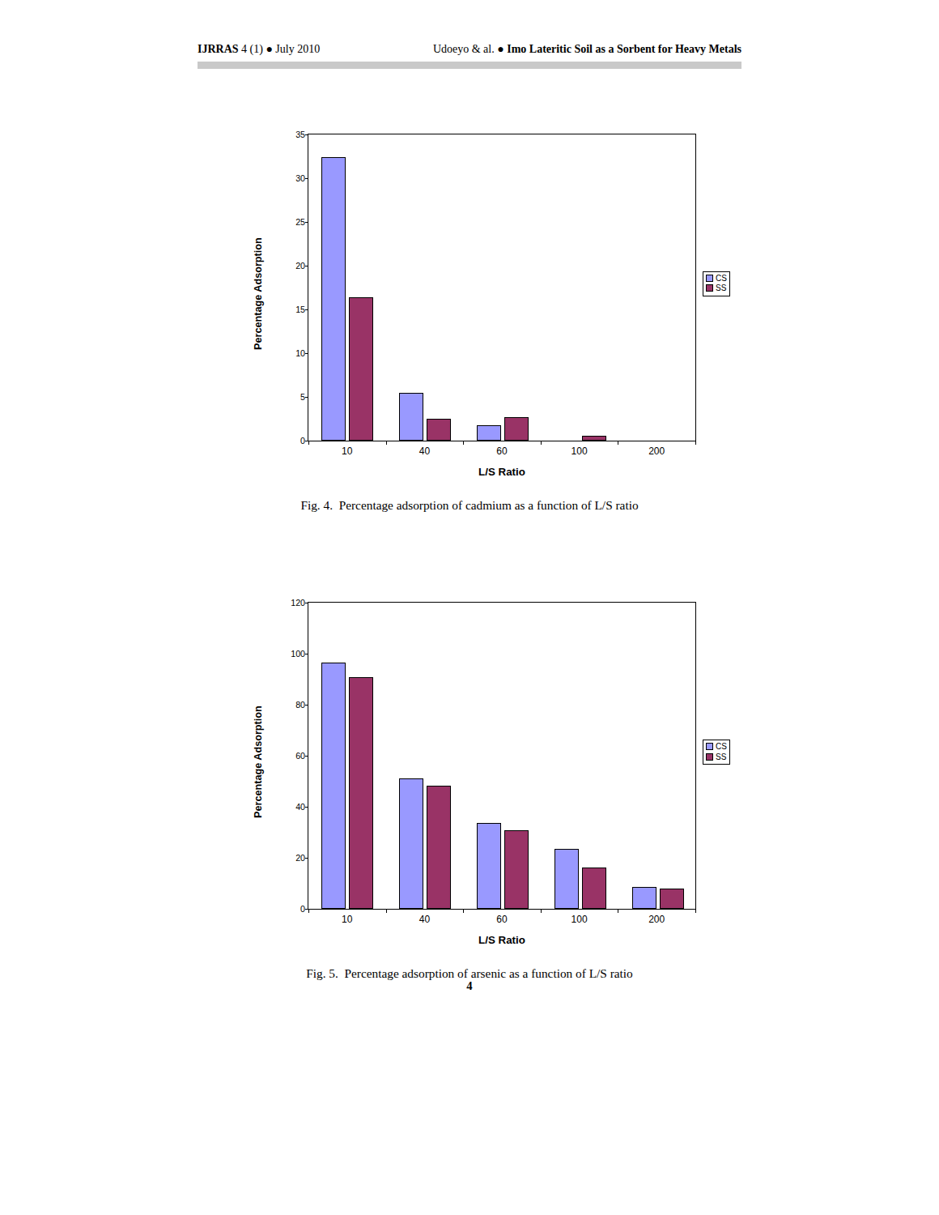IJRRAS 4 (1) ● July 2010
Udoeyo & al. ● Imo Lateritic Soil as a Sorbent for Heavy Metals
0
5
10
15
20
25
30
35
10
40
60
100
200
Percentage Adsorption
L/S Ratio
CS
SS
Fig. 4. Percentage adsorption of cadmium as a function of L/S ratio
0
20
40
60
80
100
120
10
40
60
100
200
Percentage Adsorption
L/S Ratio
CS
SS
Fig. 5. Percentage adsorption of arsenic as a function of L/S ratio
4